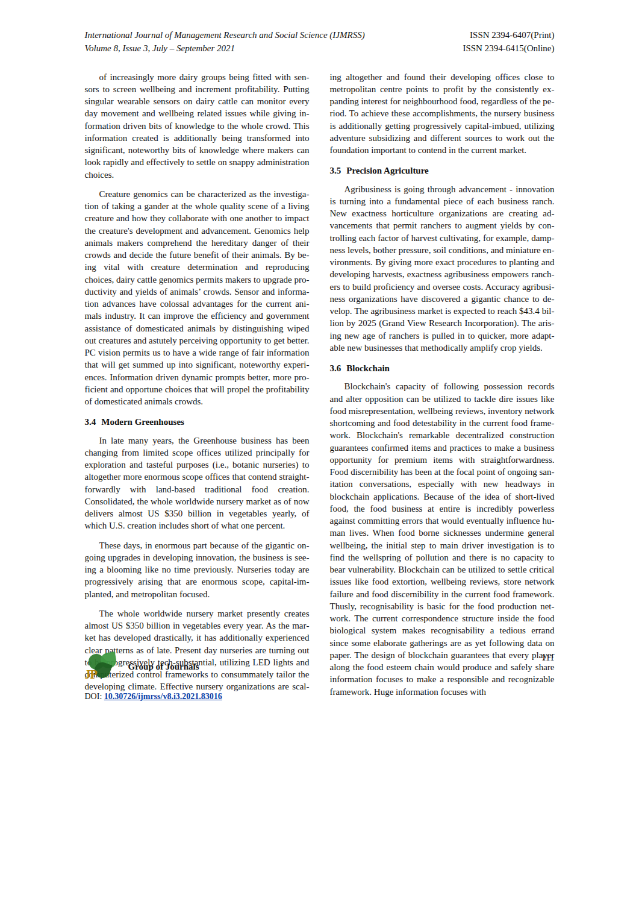International Journal of Management Research and Social Science (IJMRSS)
Volume 8, Issue 3, July – September 2021
ISSN 2394-6407(Print)
ISSN 2394-6415(Online)
of increasingly more dairy groups being fitted with sensors to screen wellbeing and increment profitability. Putting singular wearable sensors on dairy cattle can monitor every day movement and wellbeing related issues while giving information driven bits of knowledge to the whole crowd. This information created is additionally being transformed into significant, noteworthy bits of knowledge where makers can look rapidly and effectively to settle on snappy administration choices.
Creature genomics can be characterized as the investigation of taking a gander at the whole quality scene of a living creature and how they collaborate with one another to impact the creature's development and advancement. Genomics help animals makers comprehend the hereditary danger of their crowds and decide the future benefit of their animals. By being vital with creature determination and reproducing choices, dairy cattle genomics permits makers to upgrade productivity and yields of animals’ crowds. Sensor and information advances have colossal advantages for the current animals industry. It can improve the efficiency and government assistance of domesticated animals by distinguishing wiped out creatures and astutely perceiving opportunity to get better. PC vision permits us to have a wide range of fair information that will get summed up into significant, noteworthy experiences. Information driven dynamic prompts better, more proficient and opportune choices that will propel the profitability of domesticated animals crowds.
3.4 Modern Greenhouses
In late many years, the Greenhouse business has been changing from limited scope offices utilized principally for exploration and tasteful purposes (i.e., botanic nurseries) to altogether more enormous scope offices that contend straightforwardly with land-based traditional food creation. Consolidated, the whole worldwide nursery market as of now delivers almost US $350 billion in vegetables yearly, of which U.S. creation includes short of what one percent.
These days, in enormous part because of the gigantic ongoing upgrades in developing innovation, the business is seeing a blooming like no time previously. Nurseries today are progressively arising that are enormous scope, capital-implanted, and metropolitan focused.
The whole worldwide nursery market presently creates almost US $350 billion in vegetables every year. As the market has developed drastically, it has additionally experienced clear patterns as of late. Present day nurseries are turning out to be progressively tech-substantial, utilizing LED lights and computerized control frameworks to consummately tailor the developing climate. Effective nursery organizations are scaling altogether and found their developing offices close to metropolitan centre points to profit by the consistently expanding interest for neighbourhood food, regardless of the period. To achieve these accomplishments, the nursery business is additionally getting progressively capital-imbued, utilizing adventure subsidizing and different sources to work out the foundation important to contend in the current market.
3.5 Precision Agriculture
Agribusiness is going through advancement - innovation is turning into a fundamental piece of each business ranch. New exactness horticulture organizations are creating advancements that permit ranchers to augment yields by controlling each factor of harvest cultivating, for example, dampness levels, bother pressure, soil conditions, and miniature environments. By giving more exact procedures to planting and developing harvests, exactness agribusiness empowers ranchers to build proficiency and oversee costs. Accuracy agribusiness organizations have discovered a gigantic chance to develop. The agribusiness market is expected to reach $43.4 billion by 2025 (Grand View Research Incorporation). The arising new age of ranchers is pulled in to quicker, more adaptable new businesses that methodically amplify crop yields.
3.6 Blockchain
Blockchain's capacity of following possession records and alter opposition can be utilized to tackle dire issues like food misrepresentation, wellbeing reviews, inventory network shortcoming and food detestability in the current food framework. Blockchain's remarkable decentralized construction guarantees confirmed items and practices to make a business opportunity for premium items with straightforwardness. Food discernibility has been at the focal point of ongoing sanitation conversations, especially with new headways in blockchain applications. Because of the idea of short-lived food, the food business at entire is incredibly powerless against committing errors that would eventually influence human lives. When food borne sicknesses undermine general wellbeing, the initial step to main driver investigation is to find the wellspring of pollution and there is no capacity to bear vulnerability. Blockchain can be utilized to settle critical issues like food extortion, wellbeing reviews, store network failure and food discernibility in the current food framework. Thusly, recognisability is basic for the food production network. The current correspondence structure inside the food biological system makes recognisability a tedious errand since some elaborate gatherings are as yet following data on paper. The design of blockchain guarantees that every player along the food esteem chain would produce and safely share information focuses to make a responsible and recognizable framework. Huge information focuses with
JP
Group of Journals
DOI: 10.30726/ijmrss/v8.i3.2021.83016
111